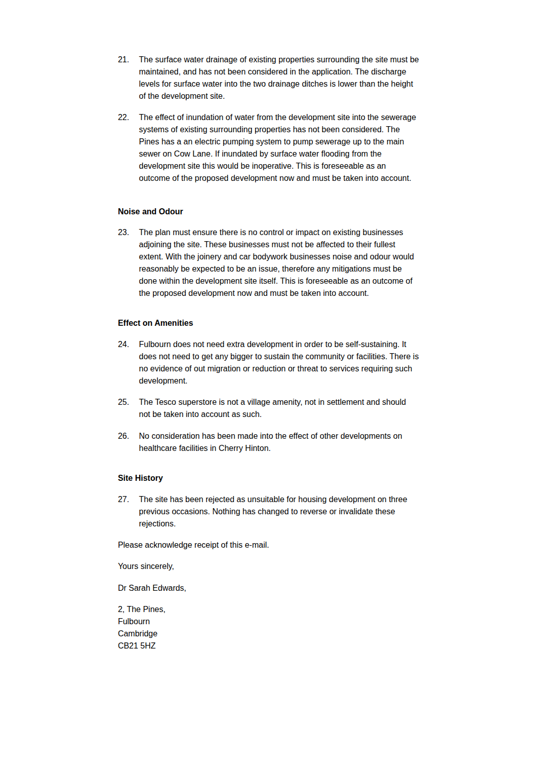21. The surface water drainage of existing properties surrounding the site must be maintained, and has not been considered in the application. The discharge levels for surface water into the two drainage ditches is lower than the height of the development site.
22. The effect of inundation of water from the development site into the sewerage systems of existing surrounding properties has not been considered. The Pines has a an electric pumping system to pump sewerage up to the main sewer on Cow Lane. If inundated by surface water flooding from the development site this would be inoperative. This is foreseeable as an outcome of the proposed development now and must be taken into account.
Noise and Odour
23. The plan must ensure there is no control or impact on existing businesses adjoining the site. These businesses must not be affected to their fullest extent. With the joinery and car bodywork businesses noise and odour would reasonably be expected to be an issue, therefore any mitigations must be done within the development site itself. This is foreseeable as an outcome of the proposed development now and must be taken into account.
Effect on Amenities
24. Fulbourn does not need extra development in order to be self-sustaining. It does not need to get any bigger to sustain the community or facilities. There is no evidence of out migration or reduction or threat to services requiring such development.
25. The Tesco superstore is not a village amenity, not in settlement and should not be taken into account as such.
26. No consideration has been made into the effect of other developments on healthcare facilities in Cherry Hinton.
Site History
27. The site has been rejected as unsuitable for housing development on three previous occasions. Nothing has changed to reverse or invalidate these rejections.
Please acknowledge receipt of this e-mail.
Yours sincerely,
Dr Sarah Edwards,
2, The Pines,
Fulbourn
Cambridge
CB21 5HZ